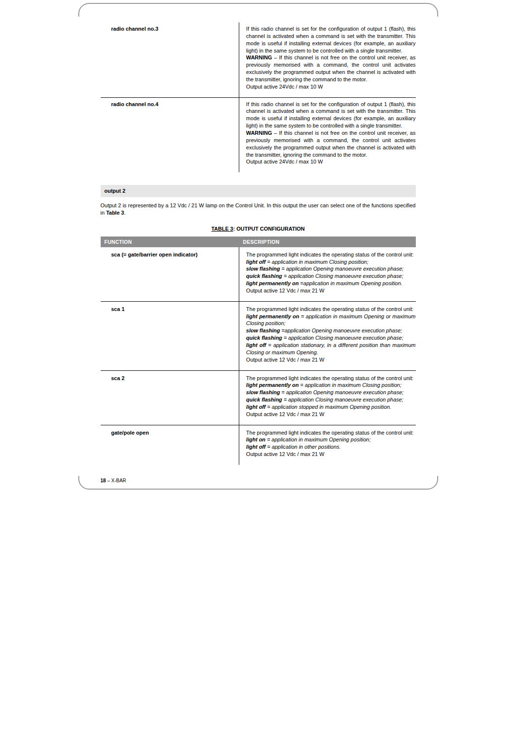| radio channel no.3 | If this radio channel is set for the configuration of output 1 (flash), this channel is activated when a command is set with the transmitter. This mode is useful if installing external devices (for example, an auxiliary light) in the same system to be controlled with a single transmitter. WARNING – If this channel is not free on the control unit receiver, as previously memorised with a command, the control unit activates exclusively the programmed output when the channel is activated with the transmitter, ignoring the command to the motor. Output active 24Vdc / max 10 W |
| radio channel no.4 | If this radio channel is set for the configuration of output 1 (flash), this channel is activated when a command is set with the transmitter. This mode is useful if installing external devices (for example, an auxiliary light) in the same system to be controlled with a single transmitter. WARNING – If this channel is not free on the control unit receiver, as previously memorised with a command, the control unit activates exclusively the programmed output when the channel is activated with the transmitter, ignoring the command to the motor. Output active 24Vdc / max 10 W |
output 2
Output 2 is represented by a 12 Vdc / 21 W lamp on the Control Unit. In this output the user can select one of the functions specified in Table 3.
TABLE 3: OUTPUT CONFIGURATION
| FUNCTION | DESCRIPTION |
| --- | --- |
| sca (= gate/barrier open indicator) | The programmed light indicates the operating status of the control unit: light off = application in maximum Closing position; slow flashing = application Opening manoeuvre execution phase; quick flashing = application Closing manoeuvre execution phase; light permanently on =application in maximum Opening position. Output active 12 Vdc / max 21 W |
| sca 1 | The programmed light indicates the operating status of the control unit: light permanently on = application in maximum Opening or maximum Closing position; slow flashing =application Opening manoeuvre execution phase; quick flashing = application Closing manoeuvre execution phase; light off = application stationary, in a different position than maximum Closing or maximum Opening. Output active 12 Vdc / max 21 W |
| sca 2 | The programmed light indicates the operating status of the control unit: light permanently on = application in maximum Closing position; slow flashing = application Opening manoeuvre execution phase; quick flashing = application Closing manoeuvre execution phase; light off = application stopped in maximum Opening position. Output active 12 Vdc / max 21 W |
| gate/pole open | The programmed light indicates the operating status of the control unit: light on = application in maximum Opening position; light off = application in other positions. Output active 12 Vdc / max 21 W |
18 – X-BAR